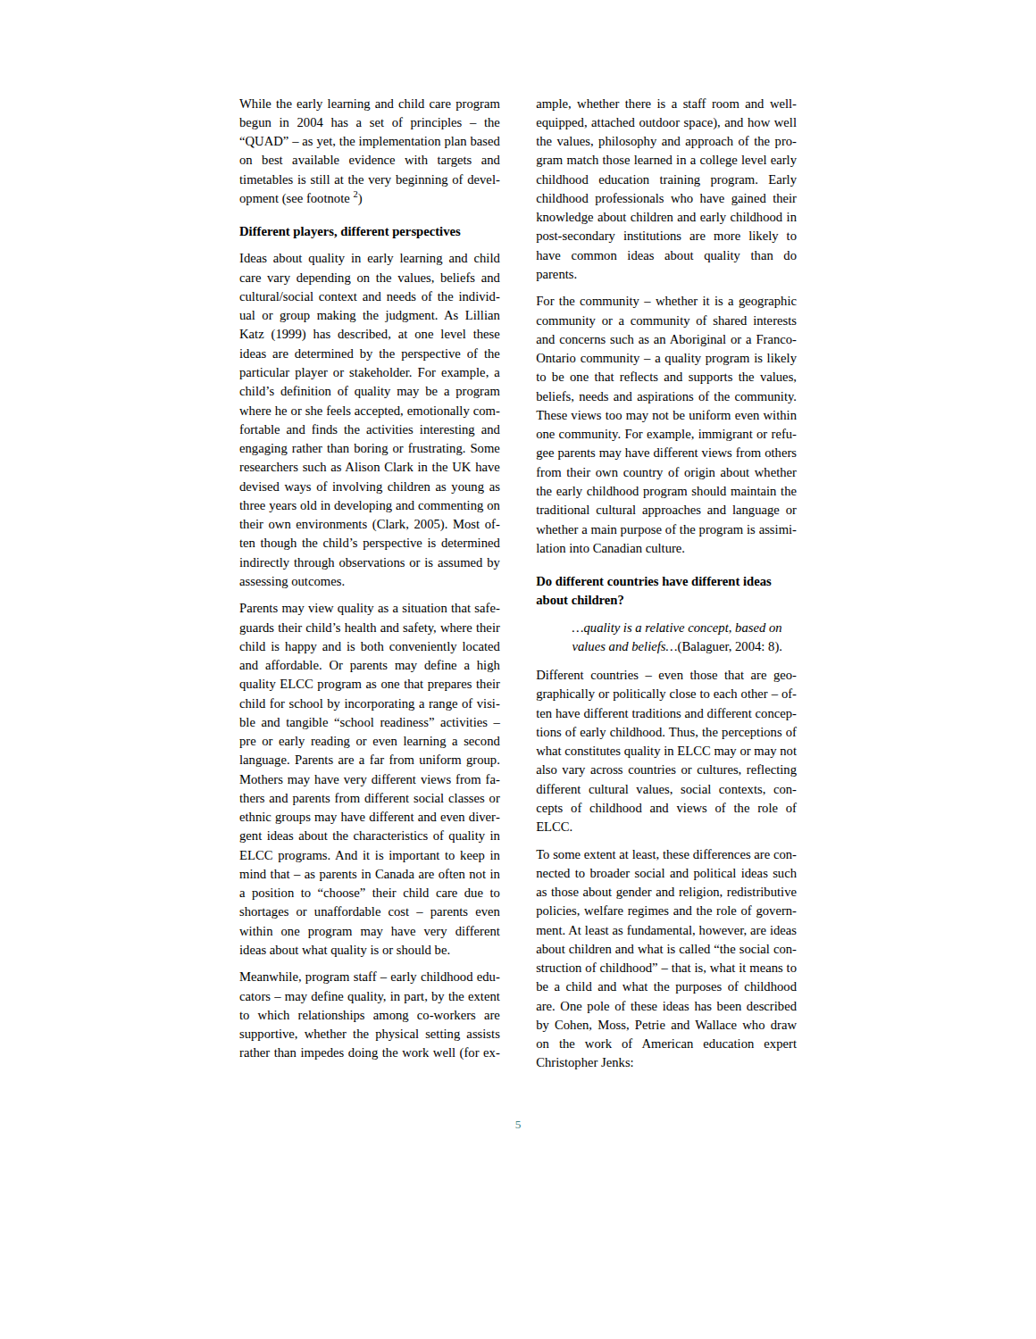While the early learning and child care program begun in 2004 has a set of principles – the “QUAD” – as yet, the implementation plan based on best available evidence with targets and timetables is still at the very beginning of development (see footnote 2)
Different players, different perspectives
Ideas about quality in early learning and child care vary depending on the values, beliefs and cultural/social context and needs of the individual or group making the judgment. As Lillian Katz (1999) has described, at one level these ideas are determined by the perspective of the particular player or stakeholder. For example, a child’s definition of quality may be a program where he or she feels accepted, emotionally comfortable and finds the activities interesting and engaging rather than boring or frustrating. Some researchers such as Alison Clark in the UK have devised ways of involving children as young as three years old in developing and commenting on their own environments (Clark, 2005). Most often though the child’s perspective is determined indirectly through observations or is assumed by assessing outcomes.
Parents may view quality as a situation that safeguards their child’s health and safety, where their child is happy and is both conveniently located and affordable. Or parents may define a high quality ELCC program as one that prepares their child for school by incorporating a range of visible and tangible “school readiness” activities – pre or early reading or even learning a second language. Parents are a far from uniform group. Mothers may have very different views from fathers and parents from different social classes or ethnic groups may have different and even divergent ideas about the characteristics of quality in ELCC programs. And it is important to keep in mind that – as parents in Canada are often not in a position to “choose” their child care due to shortages or unaffordable cost – parents even within one program may have very different ideas about what quality is or should be.
Meanwhile, program staff – early childhood educators – may define quality, in part, by the extent to which relationships among co-workers are supportive, whether the physical setting assists rather than impedes doing the work well (for example, whether there is a staff room and well-equipped, attached outdoor space), and how well the values, philosophy and approach of the program match those learned in a college level early childhood education training program. Early childhood professionals who have gained their knowledge about children and early childhood in post-secondary institutions are more likely to have common ideas about quality than do parents.
For the community – whether it is a geographic community or a community of shared interests and concerns such as an Aboriginal or a Franco-Ontario community – a quality program is likely to be one that reflects and supports the values, beliefs, needs and aspirations of the community. These views too may not be uniform even within one community. For example, immigrant or refugee parents may have different views from others from their own country of origin about whether the early childhood program should maintain the traditional cultural approaches and language or whether a main purpose of the program is assimilation into Canadian culture.
Do different countries have different ideas about children?
…quality is a relative concept, based on values and beliefs…(Balaguer, 2004: 8).
Different countries – even those that are geographically or politically close to each other – often have different traditions and different conceptions of early childhood. Thus, the perceptions of what constitutes quality in ELCC may or may not also vary across countries or cultures, reflecting different cultural values, social contexts, concepts of childhood and views of the role of ELCC.
To some extent at least, these differences are connected to broader social and political ideas such as those about gender and religion, redistributive policies, welfare regimes and the role of government. At least as fundamental, however, are ideas about children and what is called “the social construction of childhood” – that is, what it means to be a child and what the purposes of childhood are. One pole of these ideas has been described by Cohen, Moss, Petrie and Wallace who draw on the work of American education expert Christopher Jenks:
5